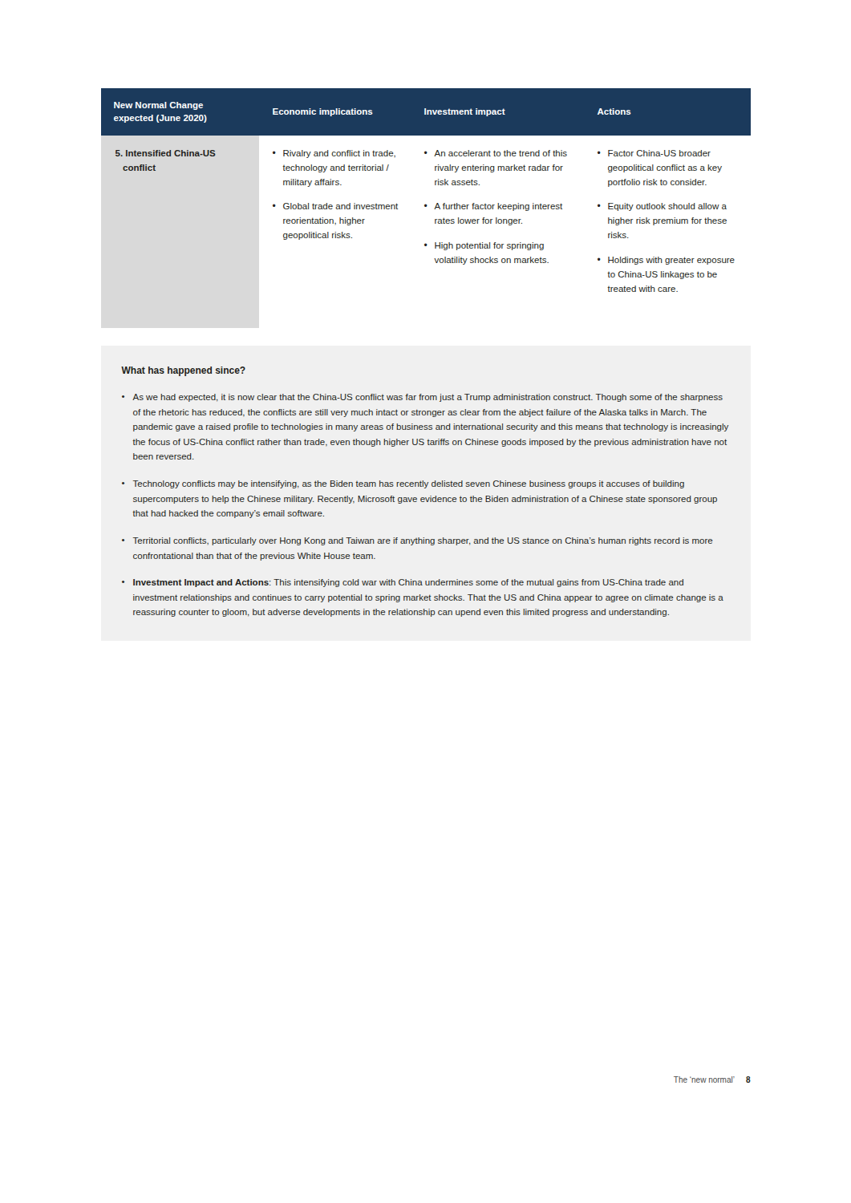| New Normal Change expected (June 2020) | Economic implications | Investment impact | Actions |
| --- | --- | --- | --- |
| 5. Intensified China-US conflict | Rivalry and conflict in trade, technology and territorial / military affairs. Global trade and investment reorientation, higher geopolitical risks. | An accelerant to the trend of this rivalry entering market radar for risk assets. A further factor keeping interest rates lower for longer. High potential for springing volatility shocks on markets. | Factor China-US broader geopolitical conflict as a key portfolio risk to consider. Equity outlook should allow a higher risk premium for these risks. Holdings with greater exposure to China-US linkages to be treated with care. |
What has happened since?
As we had expected, it is now clear that the China-US conflict was far from just a Trump administration construct. Though some of the sharpness of the rhetoric has reduced, the conflicts are still very much intact or stronger as clear from the abject failure of the Alaska talks in March. The pandemic gave a raised profile to technologies in many areas of business and international security and this means that technology is increasingly the focus of US-China conflict rather than trade, even though higher US tariffs on Chinese goods imposed by the previous administration have not been reversed.
Technology conflicts may be intensifying, as the Biden team has recently delisted seven Chinese business groups it accuses of building supercomputers to help the Chinese military. Recently, Microsoft gave evidence to the Biden administration of a Chinese state sponsored group that had hacked the company’s email software.
Territorial conflicts, particularly over Hong Kong and Taiwan are if anything sharper, and the US stance on China’s human rights record is more confrontational than that of the previous White House team.
Investment Impact and Actions: This intensifying cold war with China undermines some of the mutual gains from US-China trade and investment relationships and continues to carry potential to spring market shocks. That the US and China appear to agree on climate change is a reassuring counter to gloom, but adverse developments in the relationship can upend even this limited progress and understanding.
The ‘new normal’8